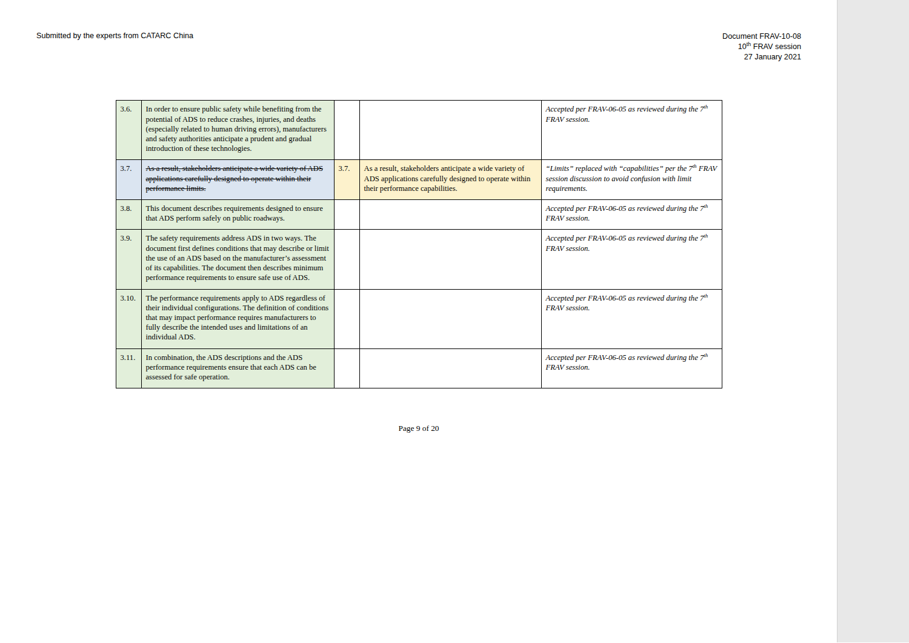Submitted by the experts from CATARC China
Document FRAV-10-08
10th FRAV session
27 January 2021
| 3.6. | In order to ensure public safety while benefiting from the potential of ADS to reduce crashes, injuries, and deaths (especially related to human driving errors), manufacturers and safety authorities anticipate a prudent and gradual introduction of these technologies. | | | Accepted per FRAV-06-05 as reviewed during the 7 th FRAV session. |
| 3.7. | As a result, stakeholders anticipate a wide variety of ADS applications carefully designed to operate within their performance limits. | 3.7. | As a result, stakeholders anticipate a wide variety of ADS applications carefully designed to operate within their performance capabilities. | “Limits” replaced with “capabilities” per the 7 th FRAV session discussion to avoid confusion with limit requirements. |
| 3.8. | This document describes requirements designed to ensure that ADS perform safely on public roadways. | | | Accepted per FRAV-06-05 as reviewed during the 7 th FRAV session. |
| 3.9. | The safety requirements address ADS in two ways. The document first defines conditions that may describe or limit the use of an ADS based on the manufacturer’s assessment of its capabilities. The document then describes minimum performance requirements to ensure safe use of ADS. | | | Accepted per FRAV-06-05 as reviewed during the 7 th FRAV session. |
| 3.10. | The performance requirements apply to ADS regardless of their individual configurations. The definition of conditions that may impact performance requires manufacturers to fully describe the intended uses and limitations of an individual ADS. | | | Accepted per FRAV-06-05 as reviewed during the 7 th FRAV session. |
| 3.11. | In combination, the ADS descriptions and the ADS performance requirements ensure that each ADS can be assessed for safe operation. | | | Accepted per FRAV-06-05 as reviewed during the 7 th FRAV session. |
Page 9 of 20